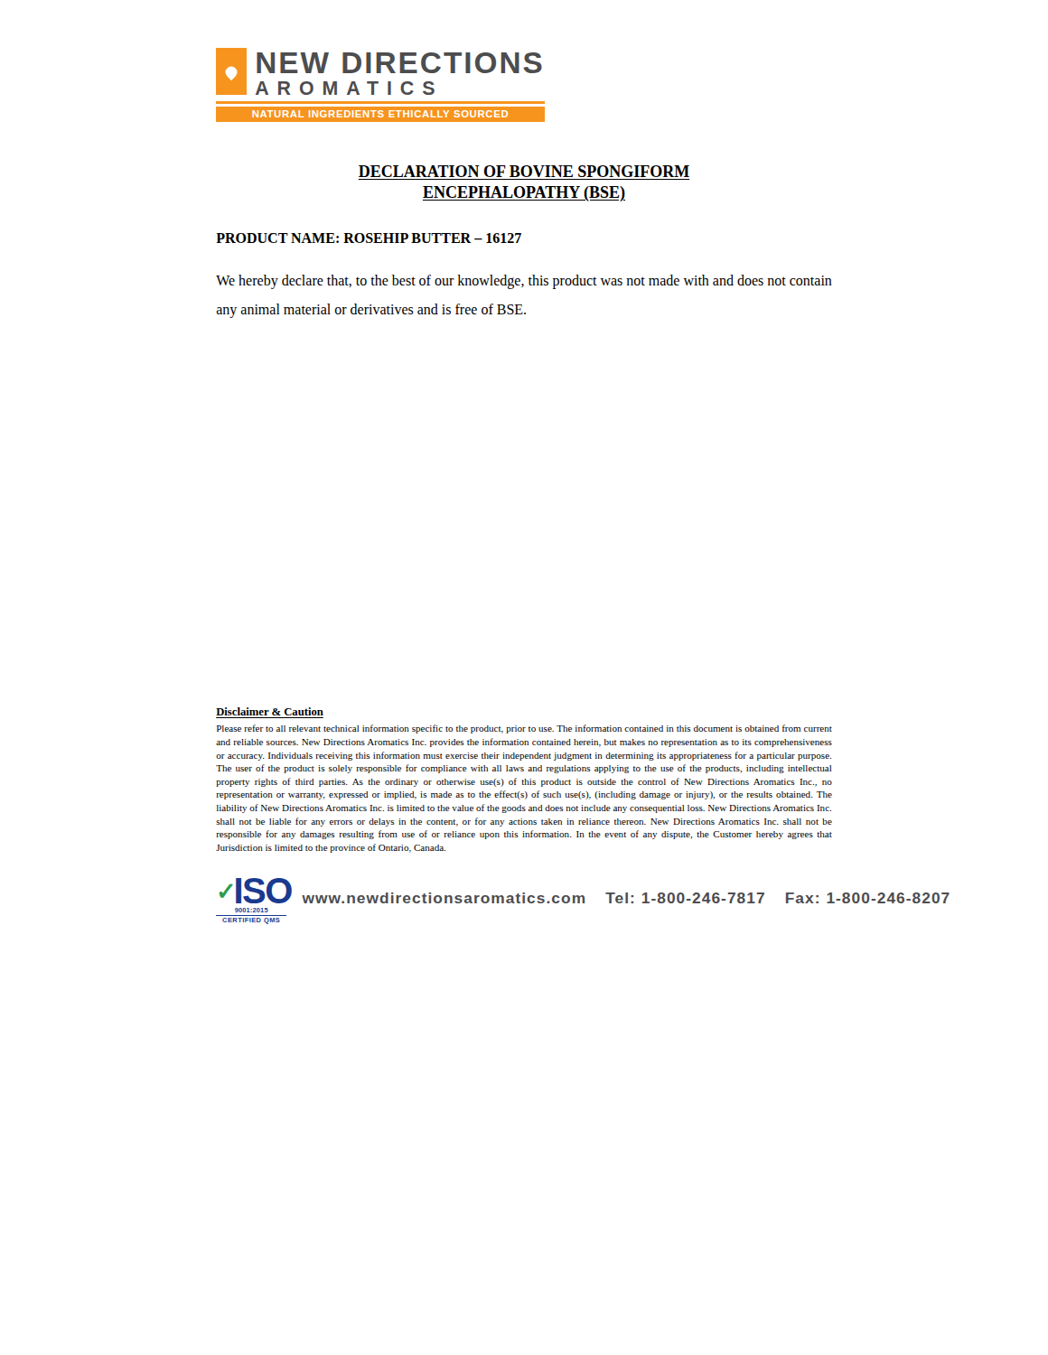NEW DIRECTIONS AROMATICS
NATURAL INGREDIENTS ETHICALLY SOURCED
DECLARATION OF BOVINE SPONGIFORM ENCEPHALOPATHY (BSE)
PRODUCT NAME: ROSEHIP BUTTER – 16127
We hereby declare that, to the best of our knowledge, this product was not made with and does not contain any animal material or derivatives and is free of BSE.
Disclaimer & Caution
Please refer to all relevant technical information specific to the product, prior to use. The information contained in this document is obtained from current and reliable sources. New Directions Aromatics Inc. provides the information contained herein, but makes no representation as to its comprehensiveness or accuracy. Individuals receiving this information must exercise their independent judgment in determining its appropriateness for a particular purpose. The user of the product is solely responsible for compliance with all laws and regulations applying to the use of the products, including intellectual property rights of third parties. As the ordinary or otherwise use(s) of this product is outside the control of New Directions Aromatics Inc., no representation or warranty, expressed or implied, is made as to the effect(s) of such use(s), (including damage or injury), or the results obtained. The liability of New Directions Aromatics Inc. is limited to the value of the goods and does not include any consequential loss. New Directions Aromatics Inc. shall not be liable for any errors or delays in the content, or for any actions taken in reliance thereon. New Directions Aromatics Inc. shall not be responsible for any damages resulting from use of or reliance upon this information. In the event of any dispute, the Customer hereby agrees that Jurisdiction is limited to the province of Ontario, Canada.
✓ISO
9001:2015
CERTIFIED QMS
www.newdirectionsaromatics.com Tel: 1-800-246-7817 Fax: 1-800-246-8207